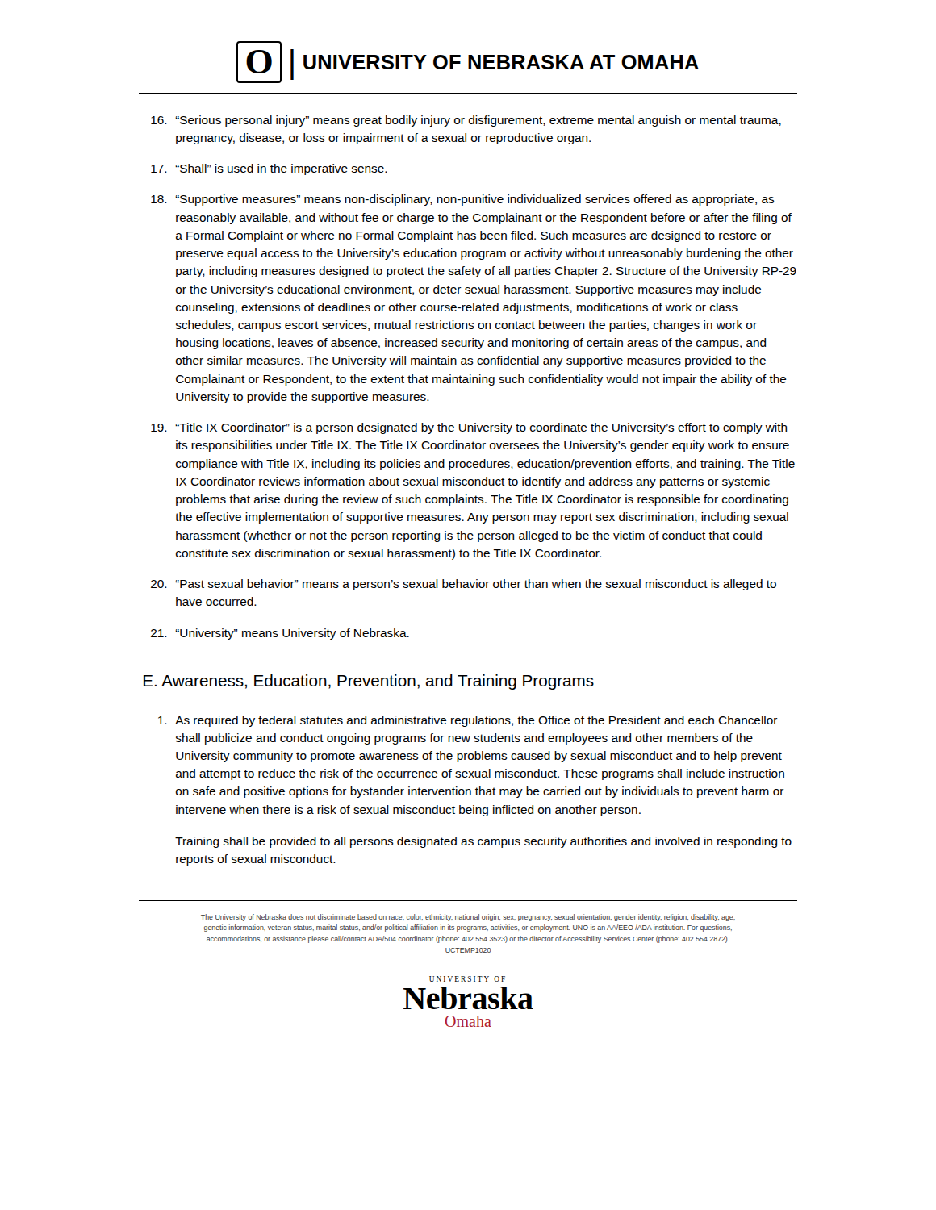O | UNIVERSITY OF NEBRASKA AT OMAHA
“Serious personal injury” means great bodily injury or disfigurement, extreme mental anguish or mental trauma, pregnancy, disease, or loss or impairment of a sexual or reproductive organ.
“Shall” is used in the imperative sense.
“Supportive measures” means non-disciplinary, non-punitive individualized services offered as appropriate, as reasonably available, and without fee or charge to the Complainant or the Respondent before or after the filing of a Formal Complaint or where no Formal Complaint has been filed. Such measures are designed to restore or preserve equal access to the University’s education program or activity without unreasonably burdening the other party, including measures designed to protect the safety of all parties Chapter 2. Structure of the University RP-29 or the University’s educational environment, or deter sexual harassment. Supportive measures may include counseling, extensions of deadlines or other course-related adjustments, modifications of work or class schedules, campus escort services, mutual restrictions on contact between the parties, changes in work or housing locations, leaves of absence, increased security and monitoring of certain areas of the campus, and other similar measures. The University will maintain as confidential any supportive measures provided to the Complainant or Respondent, to the extent that maintaining such confidentiality would not impair the ability of the University to provide the supportive measures.
“Title IX Coordinator” is a person designated by the University to coordinate the University’s effort to comply with its responsibilities under Title IX. The Title IX Coordinator oversees the University’s gender equity work to ensure compliance with Title IX, including its policies and procedures, education/prevention efforts, and training. The Title IX Coordinator reviews information about sexual misconduct to identify and address any patterns or systemic problems that arise during the review of such complaints. The Title IX Coordinator is responsible for coordinating the effective implementation of supportive measures. Any person may report sex discrimination, including sexual harassment (whether or not the person reporting is the person alleged to be the victim of conduct that could constitute sex discrimination or sexual harassment) to the Title IX Coordinator.
“Past sexual behavior” means a person’s sexual behavior other than when the sexual misconduct is alleged to have occurred.
“University” means University of Nebraska.
E. Awareness, Education, Prevention, and Training Programs
As required by federal statutes and administrative regulations, the Office of the President and each Chancellor shall publicize and conduct ongoing programs for new students and employees and other members of the University community to promote awareness of the problems caused by sexual misconduct and to help prevent and attempt to reduce the risk of the occurrence of sexual misconduct. These programs shall include instruction on safe and positive options for bystander intervention that may be carried out by individuals to prevent harm or intervene when there is a risk of sexual misconduct being inflicted on another person.
Training shall be provided to all persons designated as campus security authorities and involved in responding to reports of sexual misconduct.
The University of Nebraska does not discriminate based on race, color, ethnicity, national origin, sex, pregnancy, sexual orientation, gender identity, religion, disability, age, genetic information, veteran status, marital status, and/or political affiliation in its programs, activities, or employment. UNO is an AA/EEO /ADA institution. For questions, accommodations, or assistance please call/contact ADA/504 coordinator (phone: 402.554.3523) or the director of Accessibility Services Center (phone: 402.554.2872). UCTEMP1020
UNIVERSITY OF Nebraska Omaha